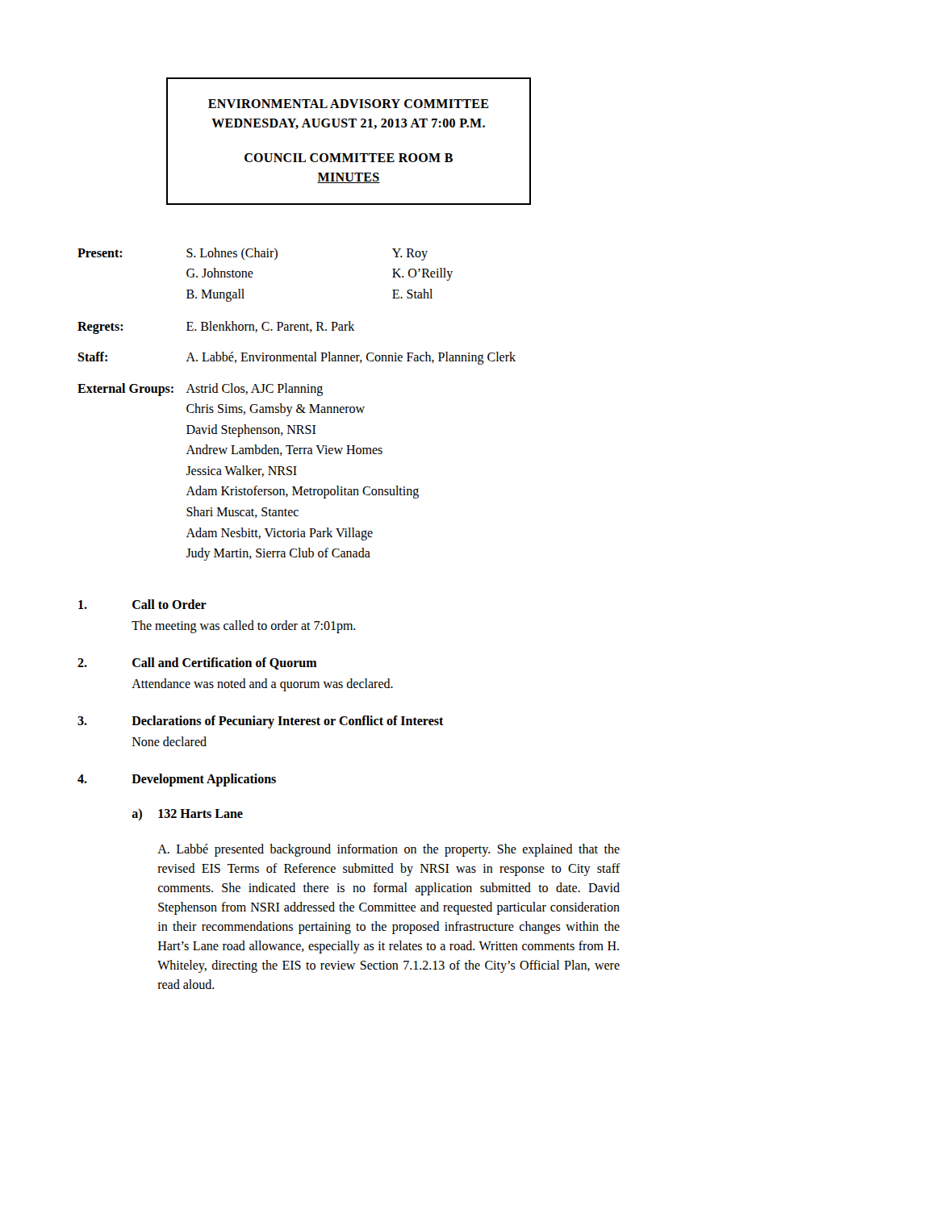Environmental Advisory Committee
Wednesday, August 21, 2013 at 7:00 p.m.
Council Committee Room B
Minutes
| Present: | S. Lohnes (Chair) G. Johnstone B. Mungall | Y. Roy K. O’Reilly E. Stahl |
| Regrets: | E. Blenkhorn, C. Parent, R. Park |
| Staff: | A. Labbé, Environmental Planner, Connie Fach, Planning Clerk |
| External Groups: | Astrid Clos, AJC Planning Chris Sims, Gamsby & Mannerow David Stephenson, NRSI Andrew Lambden, Terra View Homes Jessica Walker, NRSI Adam Kristoferson, Metropolitan Consulting Shari Muscat, Stantec Adam Nesbitt, Victoria Park Village Judy Martin, Sierra Club of Canada |
Call to Order
The meeting was called to order at 7:01pm.
Call and Certification of Quorum
Attendance was noted and a quorum was declared.
Declarations of Pecuniary Interest or Conflict of Interest
None declared
Development Applications
132 Harts Lane
A. Labbé presented background information on the property. She explained that the revised EIS Terms of Reference submitted by NRSI was in response to City staff comments. She indicated there is no formal application submitted to date. David Stephenson from NSRI addressed the Committee and requested particular consideration in their recommendations pertaining to the proposed infrastructure changes within the Hart’s Lane road allowance, especially as it relates to a road. Written comments from H. Whiteley, directing the EIS to review Section 7.1.2.13 of the City’s Official Plan, were read aloud.